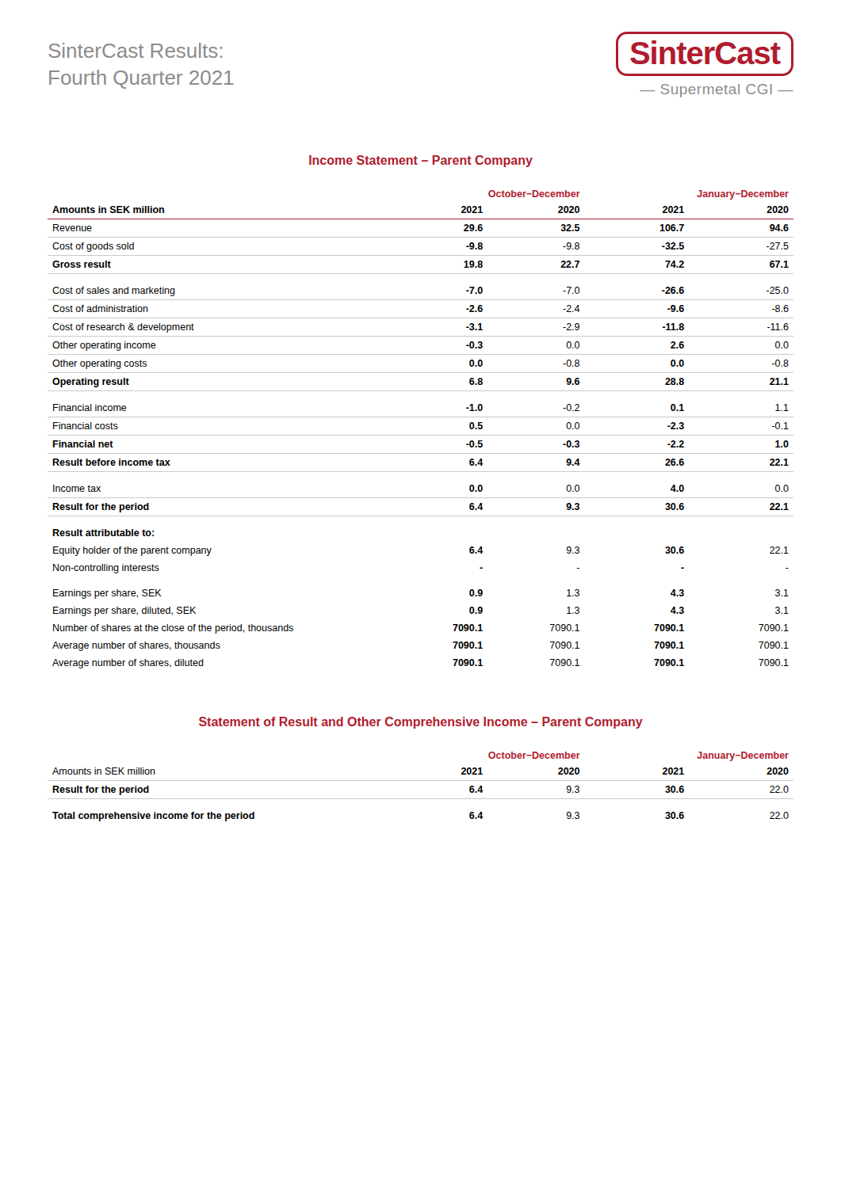SinterCast Results:
Fourth Quarter 2021
SinterCast
— Supermetal CGI —
Income Statement – Parent Company
| | October−December | January−December |
| --- | --- | --- |
| Amounts in SEK million | 2021 | 2020 | 2021 | 2020 |
| Revenue | 29.6 | 32.5 | 106.7 | 94.6 |
| Cost of goods sold | -9.8 | -9.8 | -32.5 | -27.5 |
| Gross result | 19.8 | 22.7 | 74.2 | 67.1 |
| Cost of sales and marketing | -7.0 | -7.0 | -26.6 | -25.0 |
| Cost of administration | -2.6 | -2.4 | -9.6 | -8.6 |
| Cost of research & development | -3.1 | -2.9 | -11.8 | -11.6 |
| Other operating income | -0.3 | 0.0 | 2.6 | 0.0 |
| Other operating costs | 0.0 | -0.8 | 0.0 | -0.8 |
| Operating result | 6.8 | 9.6 | 28.8 | 21.1 |
| Financial income | -1.0 | -0.2 | 0.1 | 1.1 |
| Financial costs | 0.5 | 0.0 | -2.3 | -0.1 |
| Financial net | -0.5 | -0.3 | -2.2 | 1.0 |
| Result before income tax | 6.4 | 9.4 | 26.6 | 22.1 |
| Income tax | 0.0 | 0.0 | 4.0 | 0.0 |
| Result for the period | 6.4 | 9.3 | 30.6 | 22.1 |
| Result attributable to: | | | | |
| Equity holder of the parent company | 6.4 | 9.3 | 30.6 | 22.1 |
| Non-controlling interests | - | - | - | - |
| Earnings per share, SEK | 0.9 | 1.3 | 4.3 | 3.1 |
| Earnings per share, diluted, SEK | 0.9 | 1.3 | 4.3 | 3.1 |
| Number of shares at the close of the period, thousands | 7090.1 | 7090.1 | 7090.1 | 7090.1 |
| Average number of shares, thousands | 7090.1 | 7090.1 | 7090.1 | 7090.1 |
| Average number of shares, diluted | 7090.1 | 7090.1 | 7090.1 | 7090.1 |
Statement of Result and Other Comprehensive Income – Parent Company
| | October−December | January−December |
| --- | --- | --- |
| Amounts in SEK million | 2021 | 2020 | 2021 | 2020 |
| Result for the period | 6.4 | 9.3 | 30.6 | 22.0 |
| Total comprehensive income for the period | 6.4 | 9.3 | 30.6 | 22.0 |